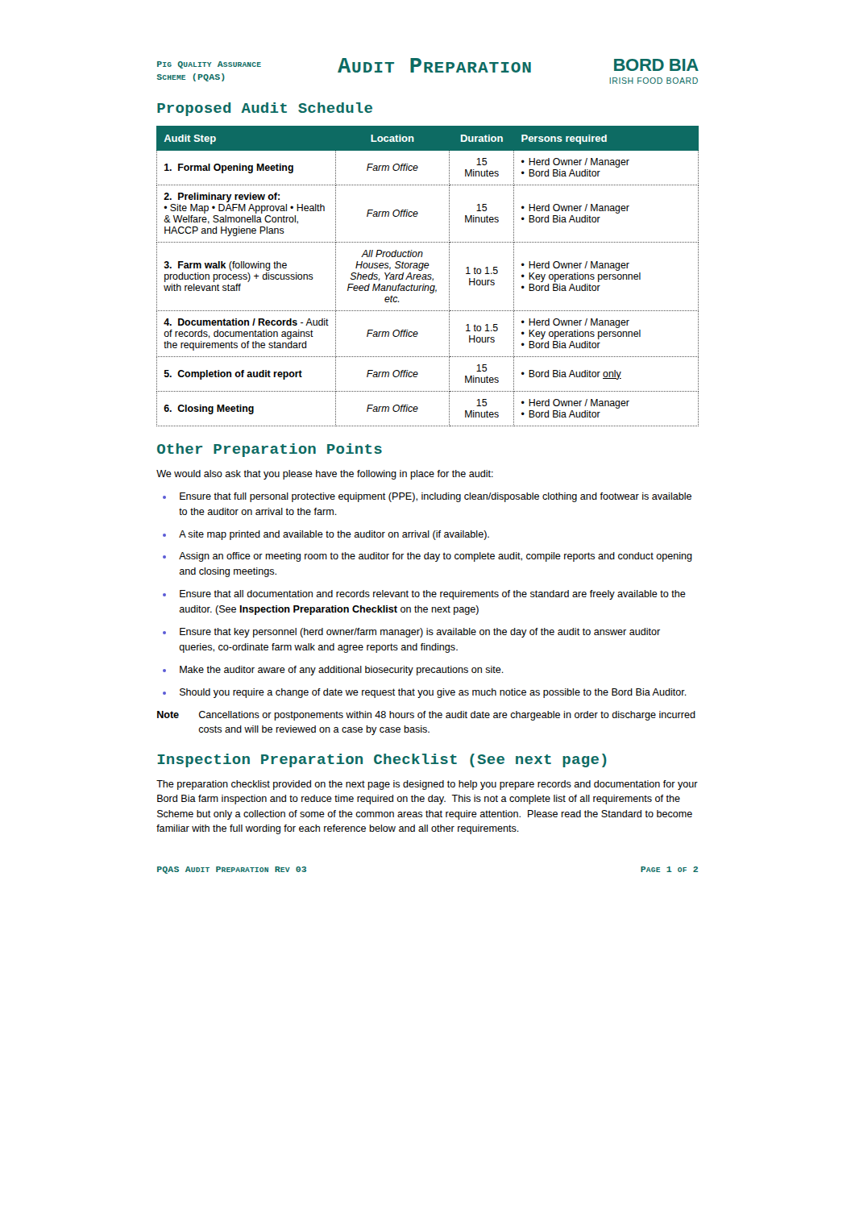PIG QUALITY ASSURANCE
SCHEME (PQAS)
AUDIT PREPARATION
BORD BIA
IRISH FOOD BOARD
Proposed Audit Schedule
| Audit Step | Location | Duration | Persons required |
| --- | --- | --- | --- |
| 1. Formal Opening Meeting | Farm Office | 15 Minutes | Herd Owner / Manager Bord Bia Auditor |
| 2. Preliminary review of: • Site Map • DAFM Approval • Health & Welfare, Salmonella Control, HACCP and Hygiene Plans | Farm Office | 15 Minutes | Herd Owner / Manager Bord Bia Auditor |
| 3. Farm walk (following the production process) + discussions with relevant staff | All Production Houses, Storage Sheds, Yard Areas, Feed Manufacturing, etc. | 1 to 1.5 Hours | Herd Owner / Manager Key operations personnel Bord Bia Auditor |
| 4. Documentation / Records - Audit of records, documentation against the requirements of the standard | Farm Office | 1 to 1.5 Hours | Herd Owner / Manager Key operations personnel Bord Bia Auditor |
| 5. Completion of audit report | Farm Office | 15 Minutes | Bord Bia Auditor only |
| 6. Closing Meeting | Farm Office | 15 Minutes | Herd Owner / Manager Bord Bia Auditor |
Other Preparation Points
We would also ask that you please have the following in place for the audit:
Ensure that full personal protective equipment (PPE), including clean/disposable clothing and footwear is available to the auditor on arrival to the farm.
A site map printed and available to the auditor on arrival (if available).
Assign an office or meeting room to the auditor for the day to complete audit, compile reports and conduct opening and closing meetings.
Ensure that all documentation and records relevant to the requirements of the standard are freely available to the auditor. (See Inspection Preparation Checklist on the next page)
Ensure that key personnel (herd owner/farm manager) is available on the day of the audit to answer auditor queries, co-ordinate farm walk and agree reports and findings.
Make the auditor aware of any additional biosecurity precautions on site.
Should you require a change of date we request that you give as much notice as possible to the Bord Bia Auditor.
Note
Cancellations or postponements within 48 hours of the audit date are chargeable in order to discharge incurred costs and will be reviewed on a case by case basis.
Inspection Preparation Checklist (See next page)
The preparation checklist provided on the next page is designed to help you prepare records and documentation for your Bord Bia farm inspection and to reduce time required on the day. This is not a complete list of all requirements of the Scheme but only a collection of some of the common areas that require attention. Please read the Standard to become familiar with the full wording for each reference below and all other requirements.
PQAS AUDIT PREPARATION REV 03
PAGE 1 OF 2